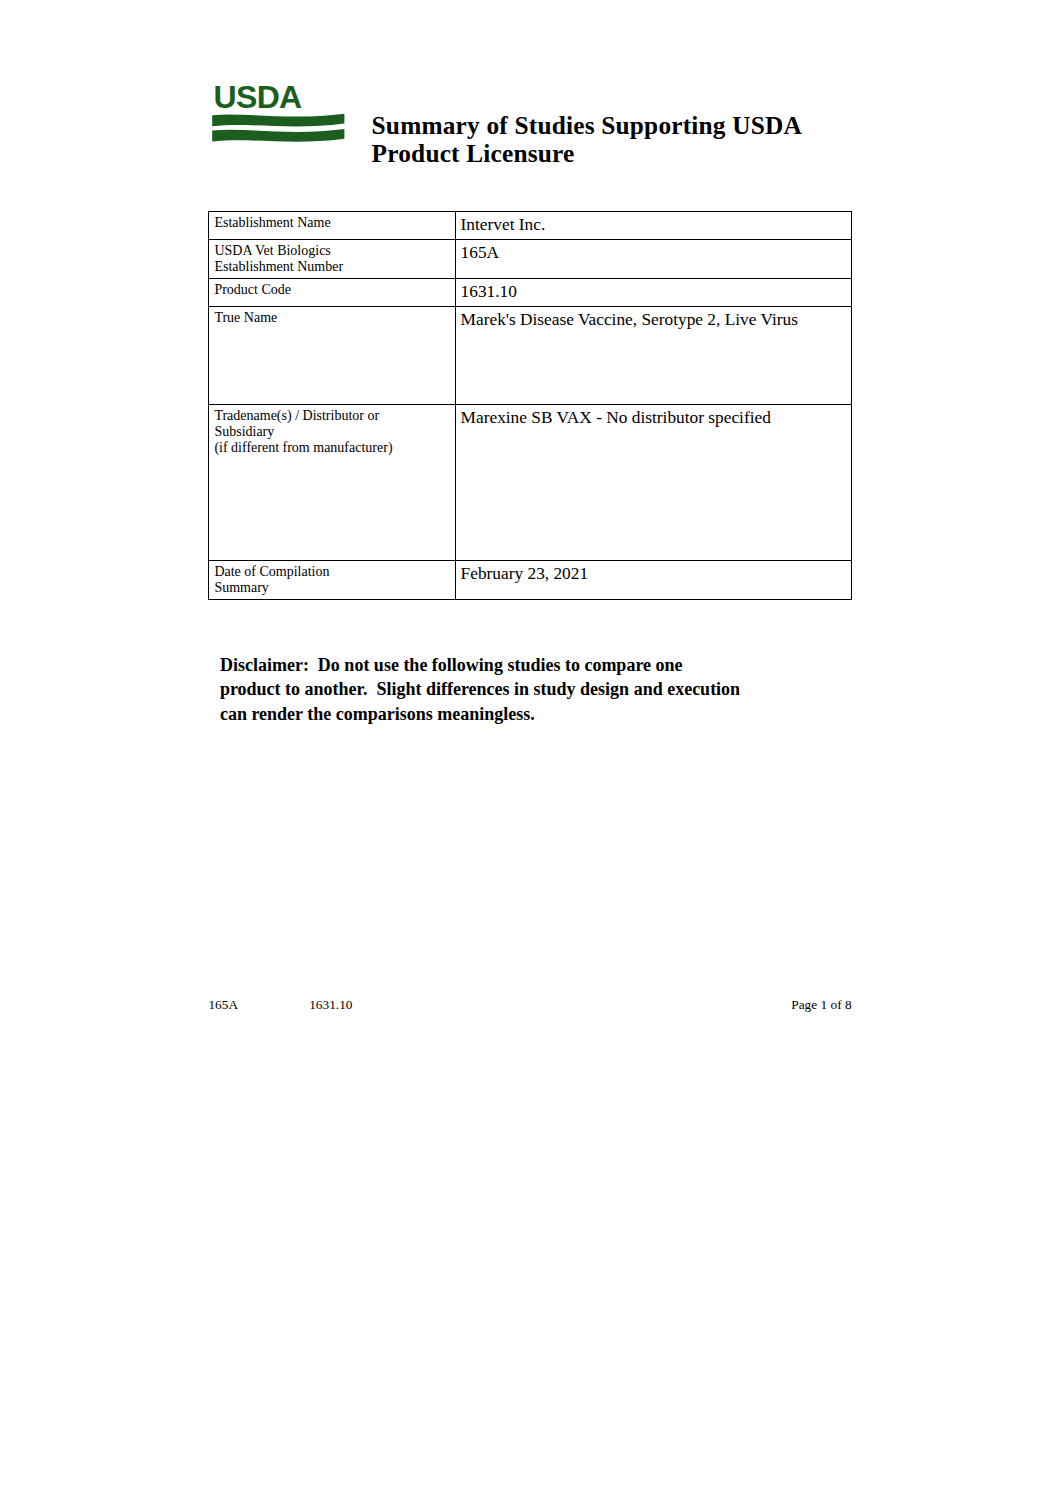USDA
Summary of Studies Supporting USDA Product Licensure
| Establishment Name | Intervet Inc. |
| USDA Vet Biologics Establishment Number | 165A |
| Product Code | 1631.10 |
| True Name | Marek's Disease Vaccine, Serotype 2, Live Virus |
| Tradename(s) / Distributor or Subsidiary (if different from manufacturer) | Marexine SB VAX - No distributor specified |
| Date of Compilation Summary | February 23, 2021 |
Disclaimer: Do not use the following studies to compare one
product to another. Slight differences in study design and execution
can render the comparisons meaningless.
165A
1631.10
Page 1 of 8